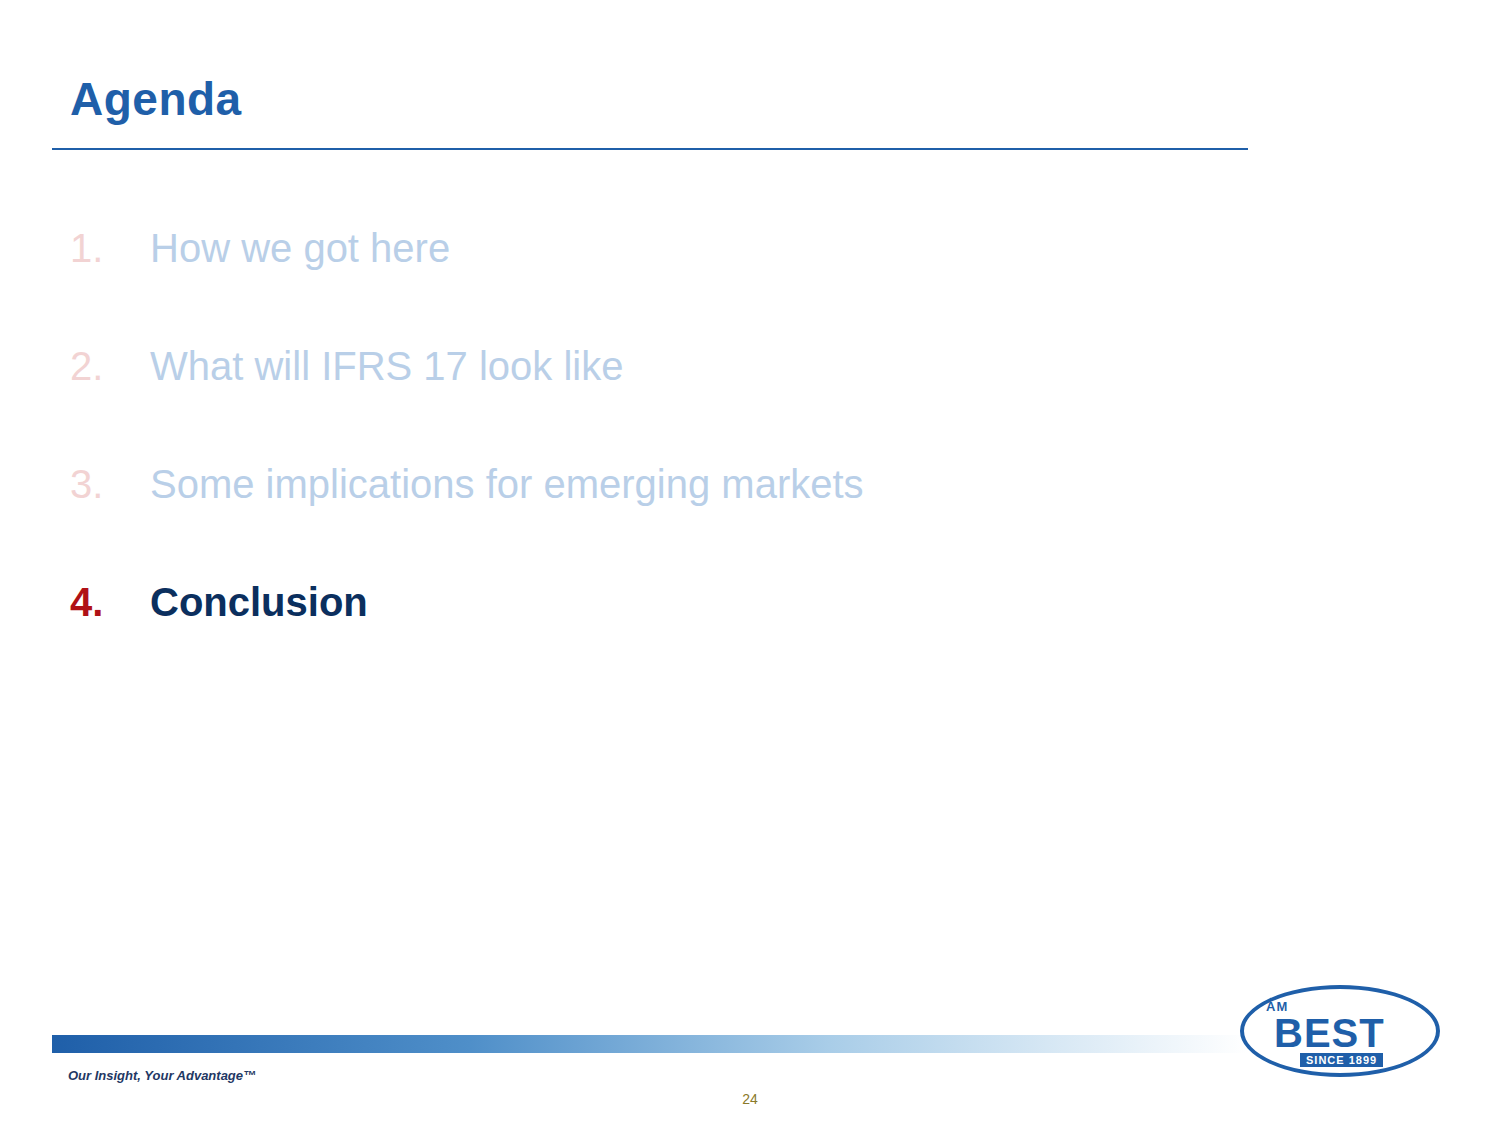Agenda
1. How we got here
2. What will IFRS 17 look like
3. Some implications for emerging markets
4. Conclusion
Our Insight, Your Advantage™
24
AM
BEST
SINCE 1899